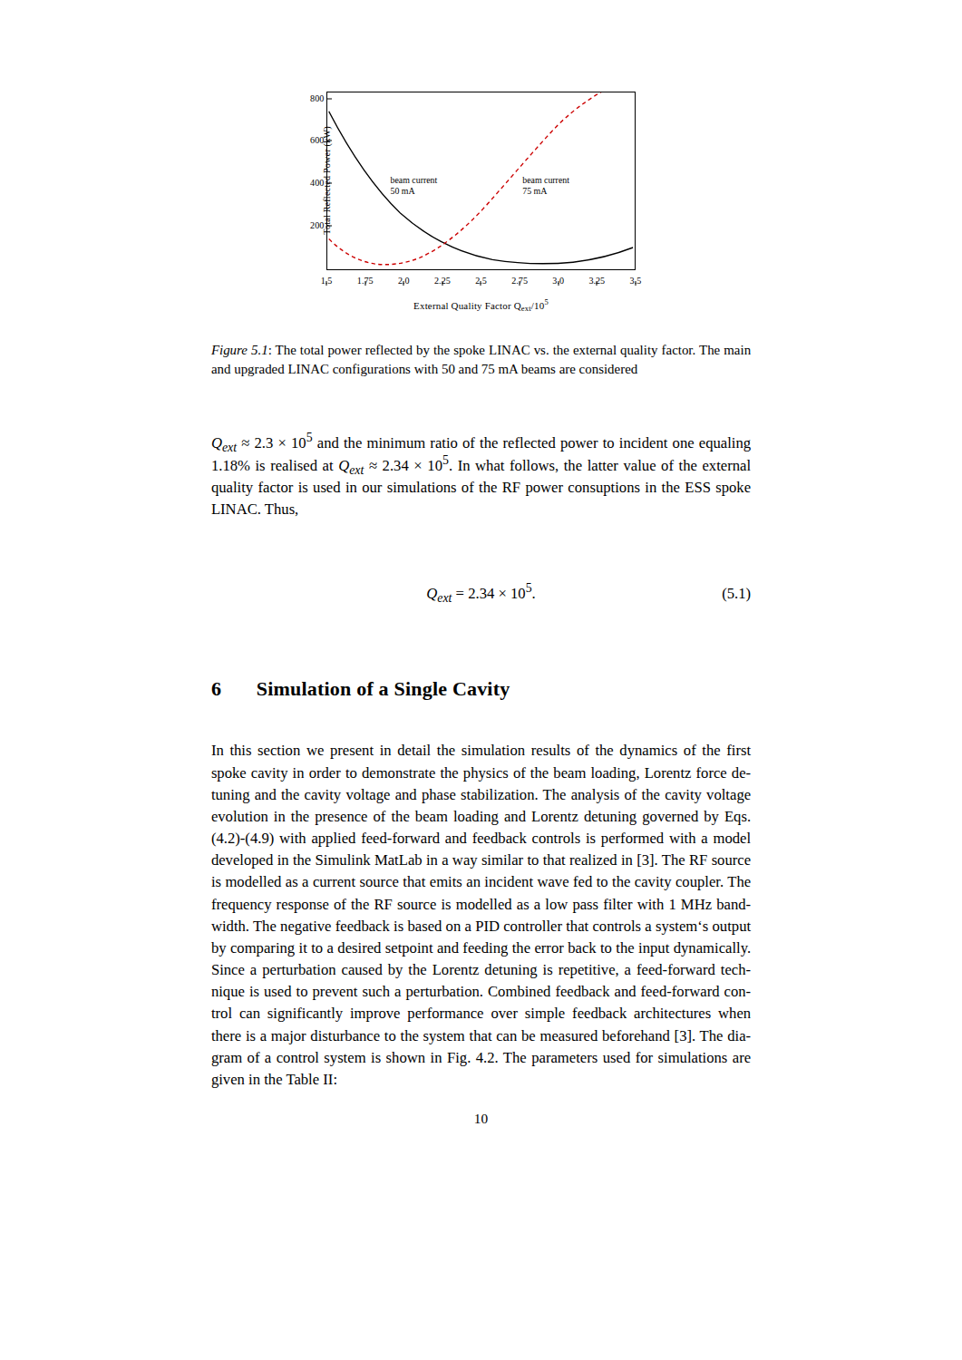Total Reflected Power (kW)
800
600
400
200
beam current
50 mA
beam current
75 mA
1.5
1.75
2.0
2.25
2.5
2.75
3.0
3.25
3.5
External Quality Factor Qext/105
Figure 5.1: The total power reflected by the spoke LINAC vs. the external quality factor. The main and upgraded LINAC configurations with 50 and 75 mA beams are considered
Qext ≈ 2.3 × 105 and the minimum ratio of the reflected power to incident one equaling 1.18% is realised at Qext ≈ 2.34 × 105. In what follows, the latter value of the external quality factor is used in our simulations of the RF power consuptions in the ESS spoke LINAC. Thus,
Qext = 2.34 × 105. (5.1)
6 Simulation of a Single Cavity
In this section we present in detail the simulation results of the dynamics of the first spoke cavity in order to demonstrate the physics of the beam loading, Lorentz force detuning and the cavity voltage and phase stabilization. The analysis of the cavity voltage evolution in the presence of the beam loading and Lorentz detuning governed by Eqs. (4.2)-(4.9) with applied feed-forward and feedback controls is performed with a model developed in the Simulink MatLab in a way similar to that realized in [3]. The RF source is modelled as a current source that emits an incident wave fed to the cavity coupler. The frequency response of the RF source is modelled as a low pass filter with 1 MHz bandwidth. The negative feedback is based on a PID controller that controls a system‘s output by comparing it to a desired setpoint and feeding the error back to the input dynamically. Since a perturbation caused by the Lorentz detuning is repetitive, a feed-forward technique is used to prevent such a perturbation. Combined feedback and feed-forward control can significantly improve performance over simple feedback architectures when there is a major disturbance to the system that can be measured beforehand [3]. The diagram of a control system is shown in Fig. 4.2. The parameters used for simulations are given in the Table II:
10